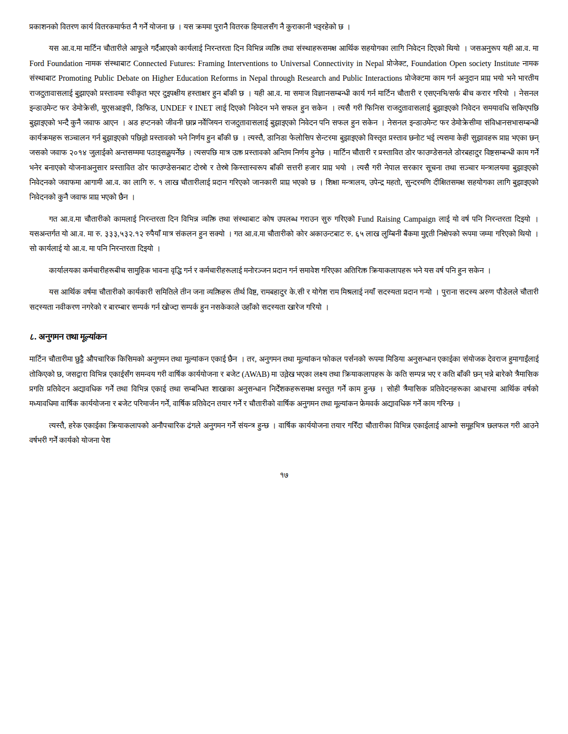प्रकाशनको वितरण कार्य वितरकमार्फत नै गर्ने योजना छ । यस क्रममा पुरानै वितरक हिमालसँग नै कुराकानी भइरहेको छ ।
यस आ.व.मा मार्टिन चौतारीले आफूले गर्दैआएको कार्यलाई निरन्तरता दिन विभिन्न व्यक्ति तथा संस्थाहरूसमक्ष आर्थिक सहयोगका लागि निवेदन दिएको थियो । जसअनुरूप यही आ.व. मा Ford Foundation नामक संस्थाबाट Connected Futures: Framing Interventions to Universal Connectivity in Nepal प्रोजेक्ट, Foundation Open society Institute नामक संस्थाबाट Promoting Public Debate on Higher Education Reforms in Nepal through Research and Public Interactions प्रोजेक्टमा काम गर्न अनुदान प्राप्त भयो भने भारतीय राजदुतावासलाई बुझाएको प्रस्तावमा स्वीकृत भएर दुइपक्षीय हस्ताक्षर हुन बाँकी छ । यही आ.व. मा समाज विज्ञानसम्बन्धी कार्य गर्न मार्टिन चौतारी र एसएनभि/सर्फ बीच करार गरियो । नेसनल इन्डाउमेन्ट फर डेमोक्रेसी, युएसआइपी, डिफिड, UNDEF र INET लाई दिएको निवेदन भने सफल हुन सकेन । त्यसै गरी फिनिस राजदुतावासलाई बुझाइएको निवेदन समयावधि सकिएपछि बुझाइएको भन्दै कुनै जवाफ आएन । अड हप्टनको जीवनी छाप्न नर्वेजियन राजदुतावासलाई बुझाइएको निवेदन पनि सफल हुन सकेन । नेसनल इन्डाउमेन्ट फर डेमोक्रेसीमा संविधानसभासम्बन्धी कार्यक्रमहरू सञ्चालन गर्न बुझाइएको पछिल्लो प्रस्तावको भने निर्णय हुन बाँकी छ । त्यस्तै, डानिडा फेलोसिप सेन्टरमा बुझाइएको विस्तृत प्रस्ताव छनोट भई त्यसमा केही सुझावहरू प्राप्त भएका छन् जसको जवाफ २०१४ जुलाईको अन्तसम्ममा पठाइसक्नुपर्नेछ । त्यसपछि मात्र उक्त प्रस्तावको अन्तिम निर्णय हुनेछ । मार्टिन चौतारी र प्रस्तावित डोर फाउण्डेसनले डोरबहादुर विष्टसम्बन्धी काम गर्ने भनेर बनाएको योजनाअनुसार प्रस्तावित डोर फाउण्डेसनबाट दोस्रो र तेस्रो किस्तास्वरूप बाँकी सत्तरी हजार प्राप्त भयो । त्यसै गरी नेपाल सरकार सूचना तथा सञ्चार मन्त्रालयमा बुझाइएको निवेदनको जवाफमा आगामी आ.व. का लागि रु. १ लाख चौतारीलाई प्रदान गरिएको जानकारी प्राप्त भएको छ । शिक्षा मन्त्रालय, उपेन्द्र महतो, सुन्दरमणि दीक्षितसमक्ष सहयोगका लागि बुझाइएको निवेदनको कुनै जवाफ प्राप्त भएको छैन ।
गत आ.व.मा चौतारीको कामलाई निरन्तरता दिन विभिन्न व्यक्ति तथा संस्थाबाट कोष उपलब्ध गराउन सुरु गरिएको Fund Raising Campaign लाई यो वर्ष पनि निरन्तरता दिइयो । यसअन्तर्गत यो आ.व. मा रु. ३३३,५३२.१२ रुपैयाँ मात्र संकलन हुन सक्यो । गत आ.व.मा चौतारीको कोर अकाउन्टबाट रु. ६५ लाख लुम्बिनी बैंकमा मुद्दती निक्षेपको रूपमा जम्मा गरिएको थियो । सो कार्यलाई यो आ.व. मा पनि निरन्तरता दिइयो ।
कार्यालयका कर्मचारीहरूबीच सामुहिक भावना वृद्धि गर्न र कर्मचारीहरूलाई मनोरञ्जन प्रदान गर्न समावेश गरिएका अतिरिक्त क्रियाकलापहरू भने यस वर्ष पनि हुन सकेन ।
यस आर्थिक वर्षमा चौतारीको कार्यकारी समितिले तीन जना व्यक्तिहरू तीर्थ विष्ट, रामबहादुर के.सी र योगेश राम मिश्रलाई नयाँ सदस्यता प्रदान गर्‍यो । पुराना सदस्य अरुण पौडेलले चौतारी सदस्यता नवीकरण नगरेको र बारम्बार सम्पर्क गर्न खोज्दा सम्पर्क हुन नसकेकाले उहाँको सदस्यता खारेज गरियो ।
८. अनुगमन तथा मूल्यांकन
मार्टिन चौतारीमा छुट्टै औपचारिक किसिमको अनुगमन तथा मूल्यांकन एकाई छैन । तर, अनुगमन तथा मूल्यांकन फोकल पर्सनको रूपमा मिडिया अनुसन्धान एकाईका संयोजक देवराज हुमागाईंलाई तोकिएको छ, जसद्वारा विभिन्न एकाईसँग समन्वय गरी वार्षिक कार्ययोजना र बजेट (AWAB) मा उल्लेख भएका लक्ष्य तथा क्रियाकलापहरू के कति सम्पन्न भए र कति बाँकी छन् भन्ने बारेको त्रैमासिक प्रगति प्रतिवेदन अद्यावधिक गर्ने तथा विभिन्न एकाई तथा सम्बन्धित शाखाका अनुसन्धान निर्देशकहरूसमक्ष प्रस्तुत गर्ने काम हुन्छ । सोही त्रैमासिक प्रतिवेदनहरूका आधारमा आर्थिक वर्षको मध्यावधिमा वार्षिक कार्ययोजना र बजेट परिमार्जन गर्ने, वार्षिक प्रतिवेदन तयार गर्ने र चौतारीको वार्षिक अनुगमन तथा मूल्यांकन फ्रेमवर्क अद्यावधिक गर्ने काम गरिन्छ ।
त्यस्तै, हरेक एकाईका क्रियाकलापको अनौपचारिक ढंगले अनुगमन गर्ने संयन्त्र हुन्छ । वार्षिक कार्ययोजना तयार गरिँदा चौतारीका विभिन्न एकाईलाई आफ्नो समूहभित्र छलफल गरी आउने वर्षभरी गर्ने कार्यको योजना पेश
१७